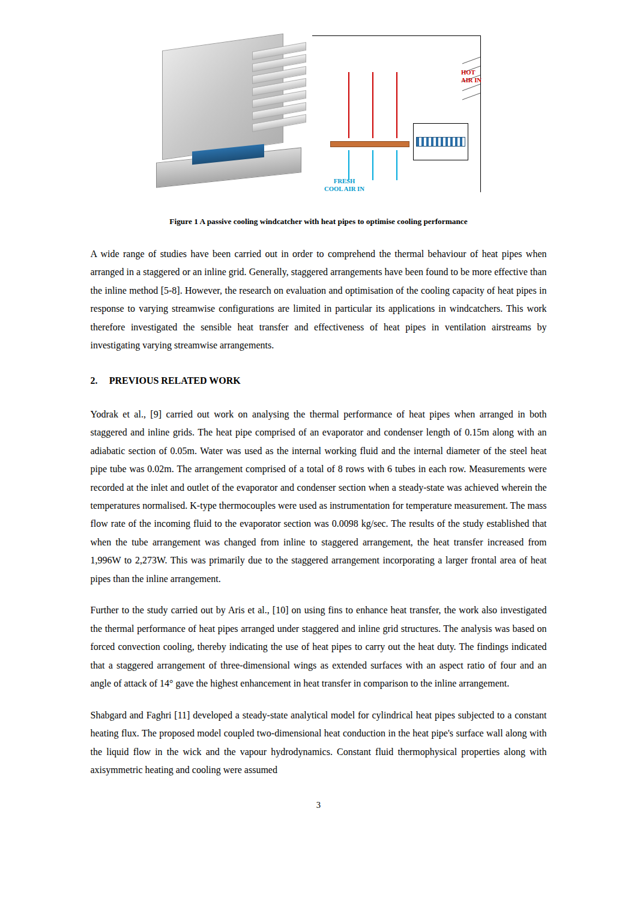HOT
AIR IN
COLD SINK
FRESH
COOL AIR IN
Figure 1 A passive cooling windcatcher with heat pipes to optimise cooling performance
A wide range of studies have been carried out in order to comprehend the thermal behaviour of heat pipes when arranged in a staggered or an inline grid. Generally, staggered arrangements have been found to be more effective than the inline method [5-8]. However, the research on evaluation and optimisation of the cooling capacity of heat pipes in response to varying streamwise configurations are limited in particular its applications in windcatchers. This work therefore investigated the sensible heat transfer and effectiveness of heat pipes in ventilation airstreams by investigating varying streamwise arrangements.
2. PREVIOUS RELATED WORK
Yodrak et al., [9] carried out work on analysing the thermal performance of heat pipes when arranged in both staggered and inline grids. The heat pipe comprised of an evaporator and condenser length of 0.15m along with an adiabatic section of 0.05m. Water was used as the internal working fluid and the internal diameter of the steel heat pipe tube was 0.02m. The arrangement comprised of a total of 8 rows with 6 tubes in each row. Measurements were recorded at the inlet and outlet of the evaporator and condenser section when a steady-state was achieved wherein the temperatures normalised. K-type thermocouples were used as instrumentation for temperature measurement. The mass flow rate of the incoming fluid to the evaporator section was 0.0098 kg/sec. The results of the study established that when the tube arrangement was changed from inline to staggered arrangement, the heat transfer increased from 1,996W to 2,273W. This was primarily due to the staggered arrangement incorporating a larger frontal area of heat pipes than the inline arrangement.
Further to the study carried out by Aris et al., [10] on using fins to enhance heat transfer, the work also investigated the thermal performance of heat pipes arranged under staggered and inline grid structures. The analysis was based on forced convection cooling, thereby indicating the use of heat pipes to carry out the heat duty. The findings indicated that a staggered arrangement of three-dimensional wings as extended surfaces with an aspect ratio of four and an angle of attack of 14° gave the highest enhancement in heat transfer in comparison to the inline arrangement.
Shabgard and Faghri [11] developed a steady-state analytical model for cylindrical heat pipes subjected to a constant heating flux. The proposed model coupled two-dimensional heat conduction in the heat pipe's surface wall along with the liquid flow in the wick and the vapour hydrodynamics. Constant fluid thermophysical properties along with axisymmetric heating and cooling were assumed
3